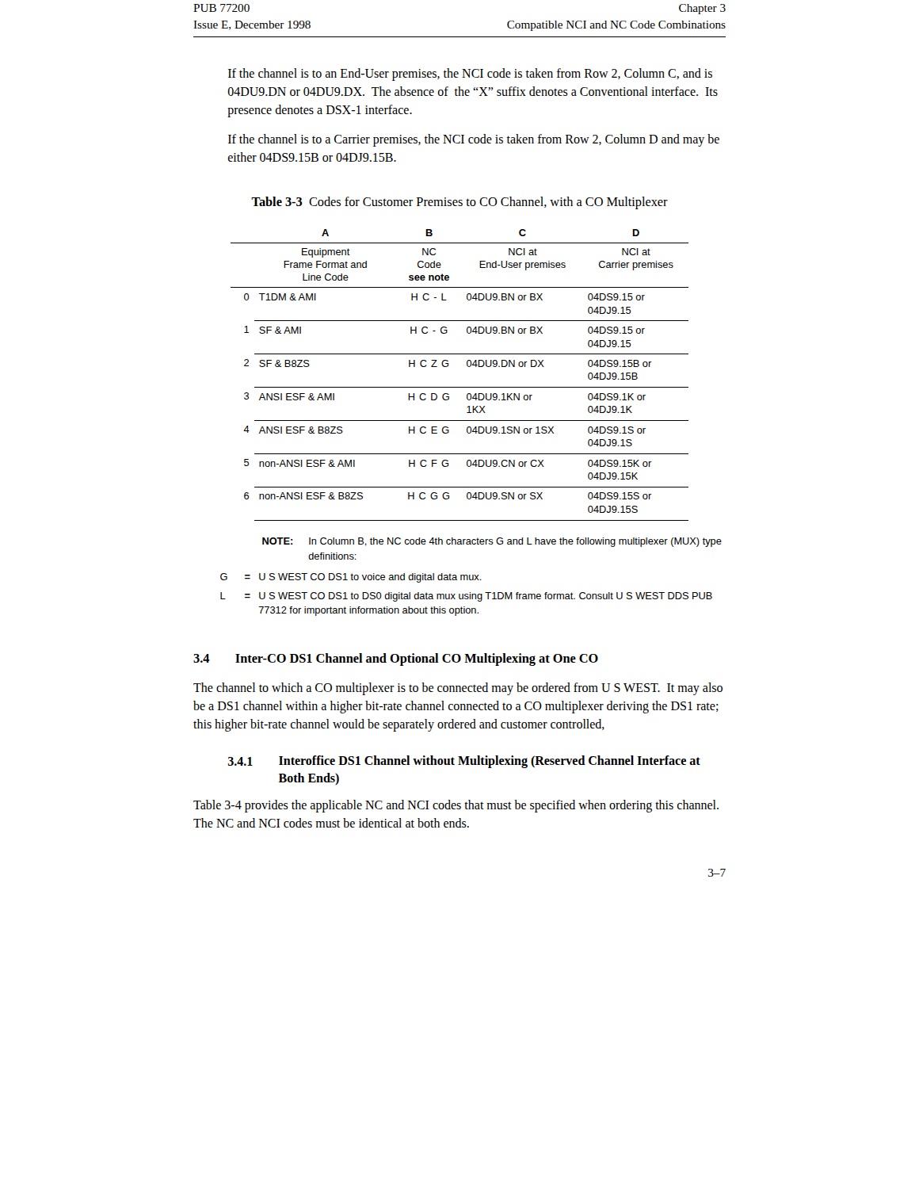PUB 77200
Issue E, December 1998
Chapter 3
Compatible NCI and NC Code Combinations
If the channel is to an End-User premises, the NCI code is taken from Row 2, Column C, and is 04DU9.DN or 04DU9.DX. The absence of the “X” suffix denotes a Conventional interface. Its presence denotes a DSX-1 interface.
If the channel is to a Carrier premises, the NCI code is taken from Row 2, Column D and may be either 04DS9.15B or 04DJ9.15B.
Table 3-3 Codes for Customer Premises to CO Channel, with a CO Multiplexer
| | A | B | C | D |
| --- | --- | --- | --- | --- |
| | Equipment Frame Format and Line Code | NC Code see note | NCI at End-User premises | NCI at Carrier premises |
| 0 | T1DM & AMI | H C - L | 04DU9.BN or BX | 04DS9.15 or 04DJ9.15 |
| 1 | SF & AMI | H C - G | 04DU9.BN or BX | 04DS9.15 or 04DJ9.15 |
| 2 | SF & B8ZS | H C Z G | 04DU9.DN or DX | 04DS9.15B or 04DJ9.15B |
| 3 | ANSI ESF & AMI | H C D G | 04DU9.1KN or 1KX | 04DS9.1K or 04DJ9.1K |
| 4 | ANSI ESF & B8ZS | H C E G | 04DU9.1SN or 1SX | 04DS9.1S or 04DJ9.1S |
| 5 | non-ANSI ESF & AMI | H C F G | 04DU9.CN or CX | 04DS9.15K or 04DJ9.15K |
| 6 | non-ANSI ESF & B8ZS | H C G G | 04DU9.SN or SX | 04DS9.15S or 04DJ9.15S |
NOTE:
In Column B, the NC code 4th characters G and L have the following multiplexer (MUX) type definitions:
G
=
U S WEST CO DS1 to voice and digital data mux.
L
=
U S WEST CO DS1 to DS0 digital data mux using T1DM frame format. Consult U S WEST DDS PUB 77312 for important information about this option.
3.4 Inter-CO DS1 Channel and Optional CO Multiplexing at One CO
The channel to which a CO multiplexer is to be connected may be ordered from U S WEST. It may also be a DS1 channel within a higher bit-rate channel connected to a CO multiplexer deriving the DS1 rate; this higher bit-rate channel would be separately ordered and customer controlled,
3.4.1 Interoffice DS1 Channel without Multiplexing (Reserved Channel Interface at Both Ends)
Table 3-4 provides the applicable NC and NCI codes that must be specified when ordering this channel. The NC and NCI codes must be identical at both ends.
3–7